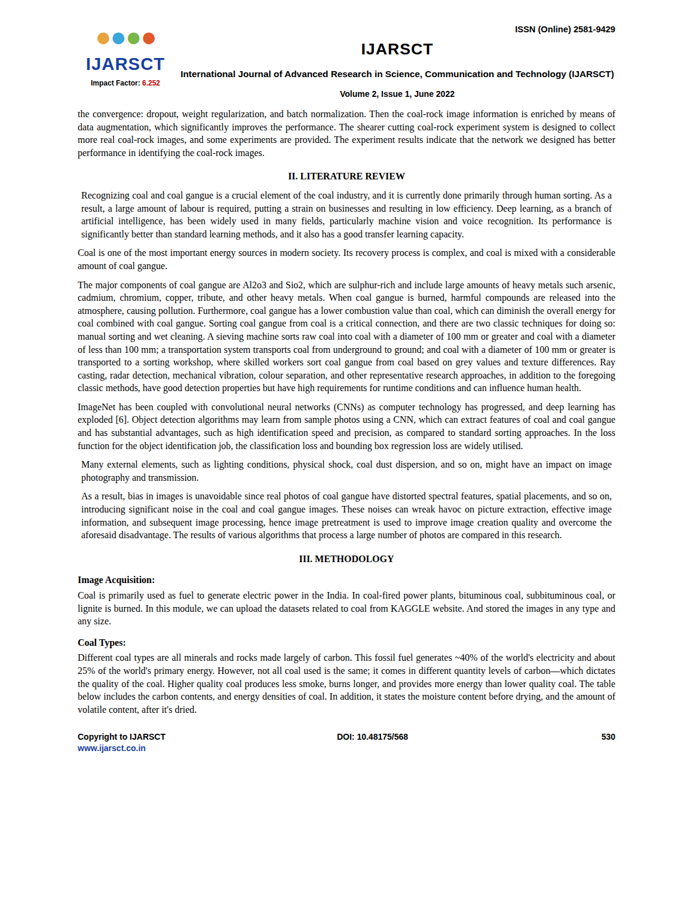●●●●
IJARSCT
Impact Factor: 6.252
ISSN (Online) 2581-9429
IJARSCT
International Journal of Advanced Research in Science, Communication and Technology (IJARSCT)
Volume 2, Issue 1, June 2022
the convergence: dropout, weight regularization, and batch normalization. Then the coal-rock image information is enriched by means of data augmentation, which significantly improves the performance. The shearer cutting coal-rock experiment system is designed to collect more real coal-rock images, and some experiments are provided. The experiment results indicate that the network we designed has better performance in identifying the coal-rock images.
II. LITERATURE REVIEW
Recognizing coal and coal gangue is a crucial element of the coal industry, and it is currently done primarily through human sorting. As a result, a large amount of labour is required, putting a strain on businesses and resulting in low efficiency. Deep learning, as a branch of artificial intelligence, has been widely used in many fields, particularly machine vision and voice recognition. Its performance is significantly better than standard learning methods, and it also has a good transfer learning capacity.
Coal is one of the most important energy sources in modern society. Its recovery process is complex, and coal is mixed with a considerable amount of coal gangue.
The major components of coal gangue are Al2o3 and Sio2, which are sulphur-rich and include large amounts of heavy metals such arsenic, cadmium, chromium, copper, tribute, and other heavy metals. When coal gangue is burned, harmful compounds are released into the atmosphere, causing pollution. Furthermore, coal gangue has a lower combustion value than coal, which can diminish the overall energy for coal combined with coal gangue. Sorting coal gangue from coal is a critical connection, and there are two classic techniques for doing so: manual sorting and wet cleaning. A sieving machine sorts raw coal into coal with a diameter of 100 mm or greater and coal with a diameter of less than 100 mm; a transportation system transports coal from underground to ground; and coal with a diameter of 100 mm or greater is transported to a sorting workshop, where skilled workers sort coal gangue from coal based on grey values and texture differences. Ray casting, radar detection, mechanical vibration, colour separation, and other representative research approaches, in addition to the foregoing classic methods, have good detection properties but have high requirements for runtime conditions and can influence human health.
ImageNet has been coupled with convolutional neural networks (CNNs) as computer technology has progressed, and deep learning has exploded [6]. Object detection algorithms may learn from sample photos using a CNN, which can extract features of coal and coal gangue and has substantial advantages, such as high identification speed and precision, as compared to standard sorting approaches. In the loss function for the object identification job, the classification loss and bounding box regression loss are widely utilised.
Many external elements, such as lighting conditions, physical shock, coal dust dispersion, and so on, might have an impact on image photography and transmission.
As a result, bias in images is unavoidable since real photos of coal gangue have distorted spectral features, spatial placements, and so on, introducing significant noise in the coal and coal gangue images. These noises can wreak havoc on picture extraction, effective image information, and subsequent image processing, hence image pretreatment is used to improve image creation quality and overcome the aforesaid disadvantage. The results of various algorithms that process a large number of photos are compared in this research.
III. METHODOLOGY
Image Acquisition:
Coal is primarily used as fuel to generate electric power in the India. In coal-fired power plants, bituminous coal, subbituminous coal, or lignite is burned. In this module, we can upload the datasets related to coal from KAGGLE website. And stored the images in any type and any size.
Coal Types:
Different coal types are all minerals and rocks made largely of carbon. This fossil fuel generates ~40% of the world's electricity and about 25% of the world's primary energy. However, not all coal used is the same; it comes in different quantity levels of carbon—which dictates the quality of the coal. Higher quality coal produces less smoke, burns longer, and provides more energy than lower quality coal. The table below includes the carbon contents, and energy densities of coal. In addition, it states the moisture content before drying, and the amount of volatile content, after it's dried.
Copyright to IJARSCT
www.ijarsct.co.in
DOI: 10.48175/568
530